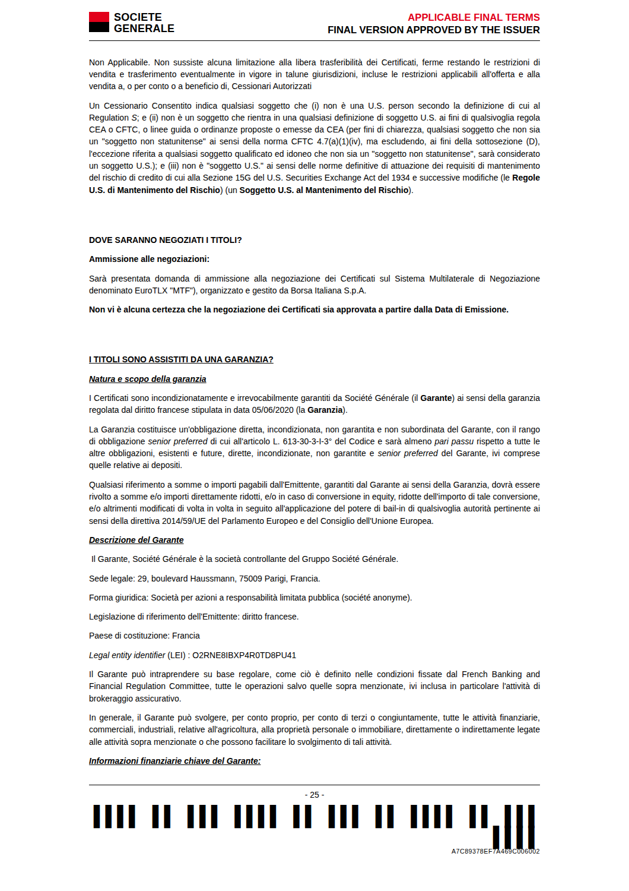SOCIETE
GENERALE
APPLICABLE FINAL TERMS
FINAL VERSION APPROVED BY THE ISSUER
Non Applicabile. Non sussiste alcuna limitazione alla libera trasferibilità dei Certificati, ferme restando le restrizioni di vendita e trasferimento eventualmente in vigore in talune giurisdizioni, incluse le restrizioni applicabili all'offerta e alla vendita a, o per conto o a beneficio di, Cessionari Autorizzati
Un Cessionario Consentito indica qualsiasi soggetto che (i) non è una U.S. person secondo la definizione di cui al Regulation S; e (ii) non è un soggetto che rientra in una qualsiasi definizione di soggetto U.S. ai fini di qualsivoglia regola CEA o CFTC, o linee guida o ordinanze proposte o emesse da CEA (per fini di chiarezza, qualsiasi soggetto che non sia un "soggetto non statunitense" ai sensi della norma CFTC 4.7(a)(1)(iv), ma escludendo, ai fini della sottosezione (D), l'eccezione riferita a qualsiasi soggetto qualificato ed idoneo che non sia un "soggetto non statunitense", sarà considerato un soggetto U.S.); e (iii) non è "soggetto U.S." ai sensi delle norme definitive di attuazione dei requisiti di mantenimento del rischio di credito di cui alla Sezione 15G del U.S. Securities Exchange Act del 1934 e successive modifiche (le Regole U.S. di Mantenimento del Rischio) (un Soggetto U.S. al Mantenimento del Rischio).
DOVE SARANNO NEGOZIATI I TITOLI?
Ammissione alle negoziazioni:
Sarà presentata domanda di ammissione alla negoziazione dei Certificati sul Sistema Multilaterale di Negoziazione denominato EuroTLX "MTF"), organizzato e gestito da Borsa Italiana S.p.A.
Non vi è alcuna certezza che la negoziazione dei Certificati sia approvata a partire dalla Data di Emissione.
I TITOLI SONO ASSISTITI DA UNA GARANZIA?
Natura e scopo della garanzia
I Certificati sono incondizionatamente e irrevocabilmente garantiti da Société Générale (il Garante) ai sensi della garanzia regolata dal diritto francese stipulata in data 05/06/2020 (la Garanzia).
La Garanzia costituisce un'obbligazione diretta, incondizionata, non garantita e non subordinata del Garante, con il rango di obbligazione senior preferred di cui all'articolo L. 613-30-3-I-3° del Codice e sarà almeno pari passu rispetto a tutte le altre obbligazioni, esistenti e future, dirette, incondizionate, non garantite e senior preferred del Garante, ivi comprese quelle relative ai depositi.
Qualsiasi riferimento a somme o importi pagabili dall'Emittente, garantiti dal Garante ai sensi della Garanzia, dovrà essere rivolto a somme e/o importi direttamente ridotti, e/o in caso di conversione in equity, ridotte dell'importo di tale conversione, e/o altrimenti modificati di volta in volta in seguito all'applicazione del potere di bail-in di qualsivoglia autorità pertinente ai sensi della direttiva 2014/59/UE del Parlamento Europeo e del Consiglio dell'Unione Europea.
Descrizione del Garante
Il Garante, Société Générale è la società controllante del Gruppo Société Générale.
Sede legale: 29, boulevard Haussmann, 75009 Parigi, Francia.
Forma giuridica: Società per azioni a responsabilità limitata pubblica (société anonyme).
Legislazione di riferimento dell'Emittente: diritto francese.
Paese di costituzione: Francia
Legal entity identifier (LEI) : O2RNE8IBXP4R0TD8PU41
Il Garante può intraprendere su base regolare, come ciò è definito nelle condizioni fissate dal French Banking and Financial Regulation Committee, tutte le operazioni salvo quelle sopra menzionate, ivi inclusa in particolare l'attività di brokeraggio assicurativo.
In generale, il Garante può svolgere, per conto proprio, per conto di terzi o congiuntamente, tutte le attività finanziarie, commerciali, industriali, relative all'agricoltura, alla proprietà personale o immobiliare, direttamente o indirettamente legate alle attività sopra menzionate o che possono facilitare lo svolgimento di tali attività.
Informazioni finanziarie chiave del Garante:
- 25 -
▌▌▌▌ ▌▌ ▌▌▌ ▌▌▌▌ ▌▌ ▌▌▌ ▌▌ ▌▌▌▌ ▌▌ ▌▌▌ ▌▌▌▌ A7C89378EF7A469C006002